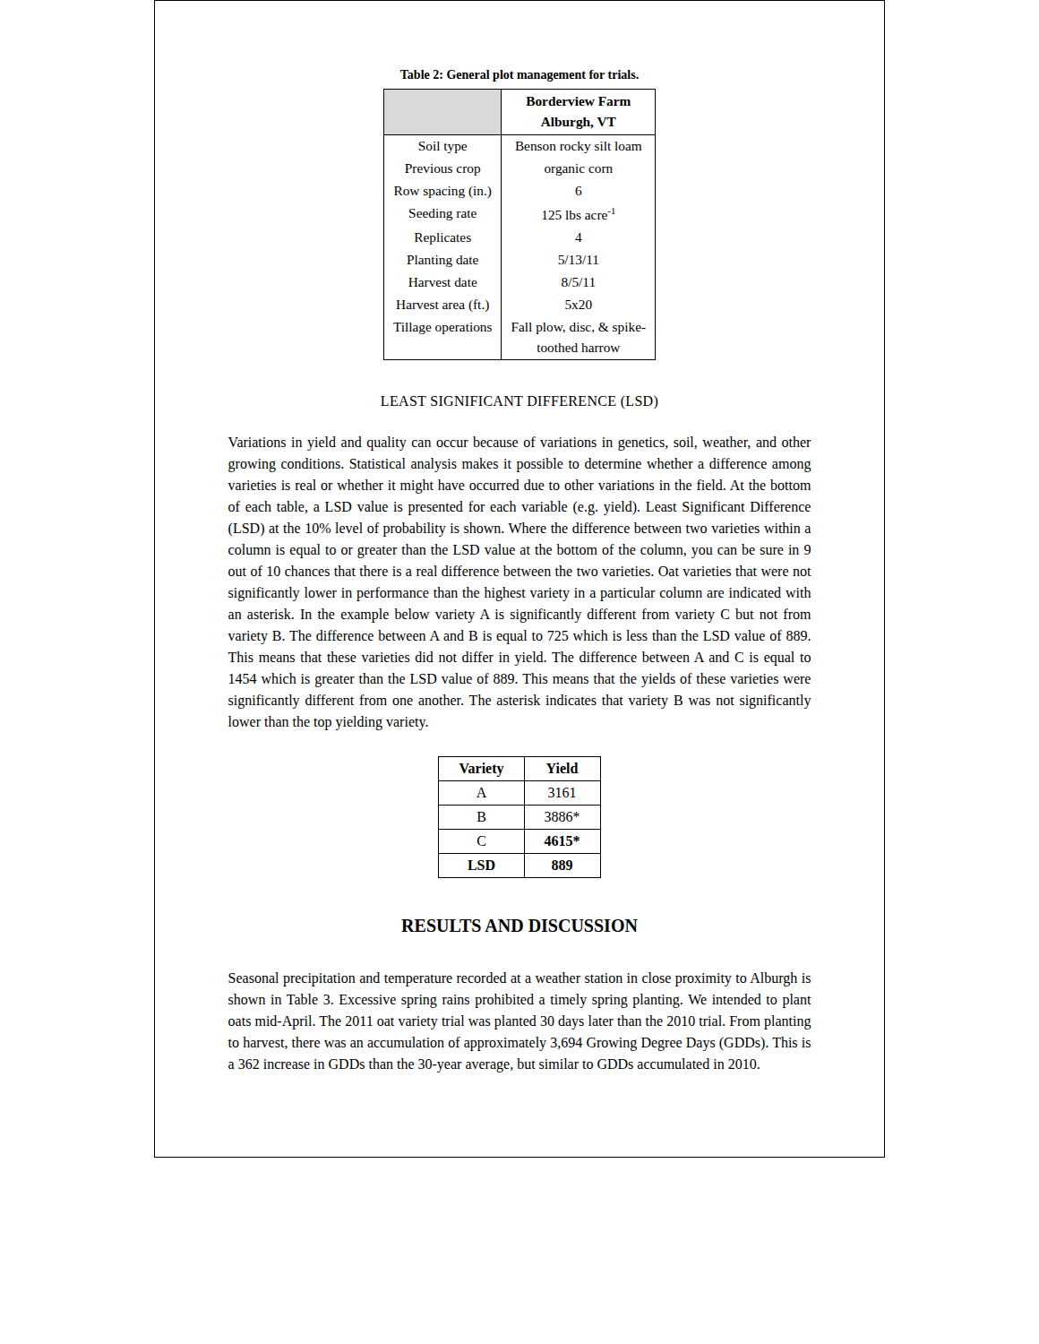Table 2: General plot management for trials.
| | Borderview Farm Alburgh, VT |
| --- | --- |
| Soil type | Benson rocky silt loam |
| Previous crop | organic corn |
| Row spacing (in.) | 6 |
| Seeding rate | 125 lbs acre -1 |
| Replicates | 4 |
| Planting date | 5/13/11 |
| Harvest date | 8/5/11 |
| Harvest area (ft.) | 5x20 |
| Tillage operations | Fall plow, disc, & spike- toothed harrow |
LEAST SIGNIFICANT DIFFERENCE (LSD)
Variations in yield and quality can occur because of variations in genetics, soil, weather, and other growing conditions. Statistical analysis makes it possible to determine whether a difference among varieties is real or whether it might have occurred due to other variations in the field. At the bottom of each table, a LSD value is presented for each variable (e.g. yield). Least Significant Difference (LSD) at the 10% level of probability is shown. Where the difference between two varieties within a column is equal to or greater than the LSD value at the bottom of the column, you can be sure in 9 out of 10 chances that there is a real difference between the two varieties. Oat varieties that were not significantly lower in performance than the highest variety in a particular column are indicated with an asterisk. In the example below variety A is significantly different from variety C but not from variety B. The difference between A and B is equal to 725 which is less than the LSD value of 889. This means that these varieties did not differ in yield. The difference between A and C is equal to 1454 which is greater than the LSD value of 889. This means that the yields of these varieties were significantly different from one another. The asterisk indicates that variety B was not significantly lower than the top yielding variety.
| Variety | Yield |
| --- | --- |
| A | 3161 |
| B | 3886* |
| C | 4615* |
| LSD | 889 |
RESULTS AND DISCUSSION
Seasonal precipitation and temperature recorded at a weather station in close proximity to Alburgh is shown in Table 3. Excessive spring rains prohibited a timely spring planting. We intended to plant oats mid-April. The 2011 oat variety trial was planted 30 days later than the 2010 trial. From planting to harvest, there was an accumulation of approximately 3,694 Growing Degree Days (GDDs). This is a 362 increase in GDDs than the 30-year average, but similar to GDDs accumulated in 2010.